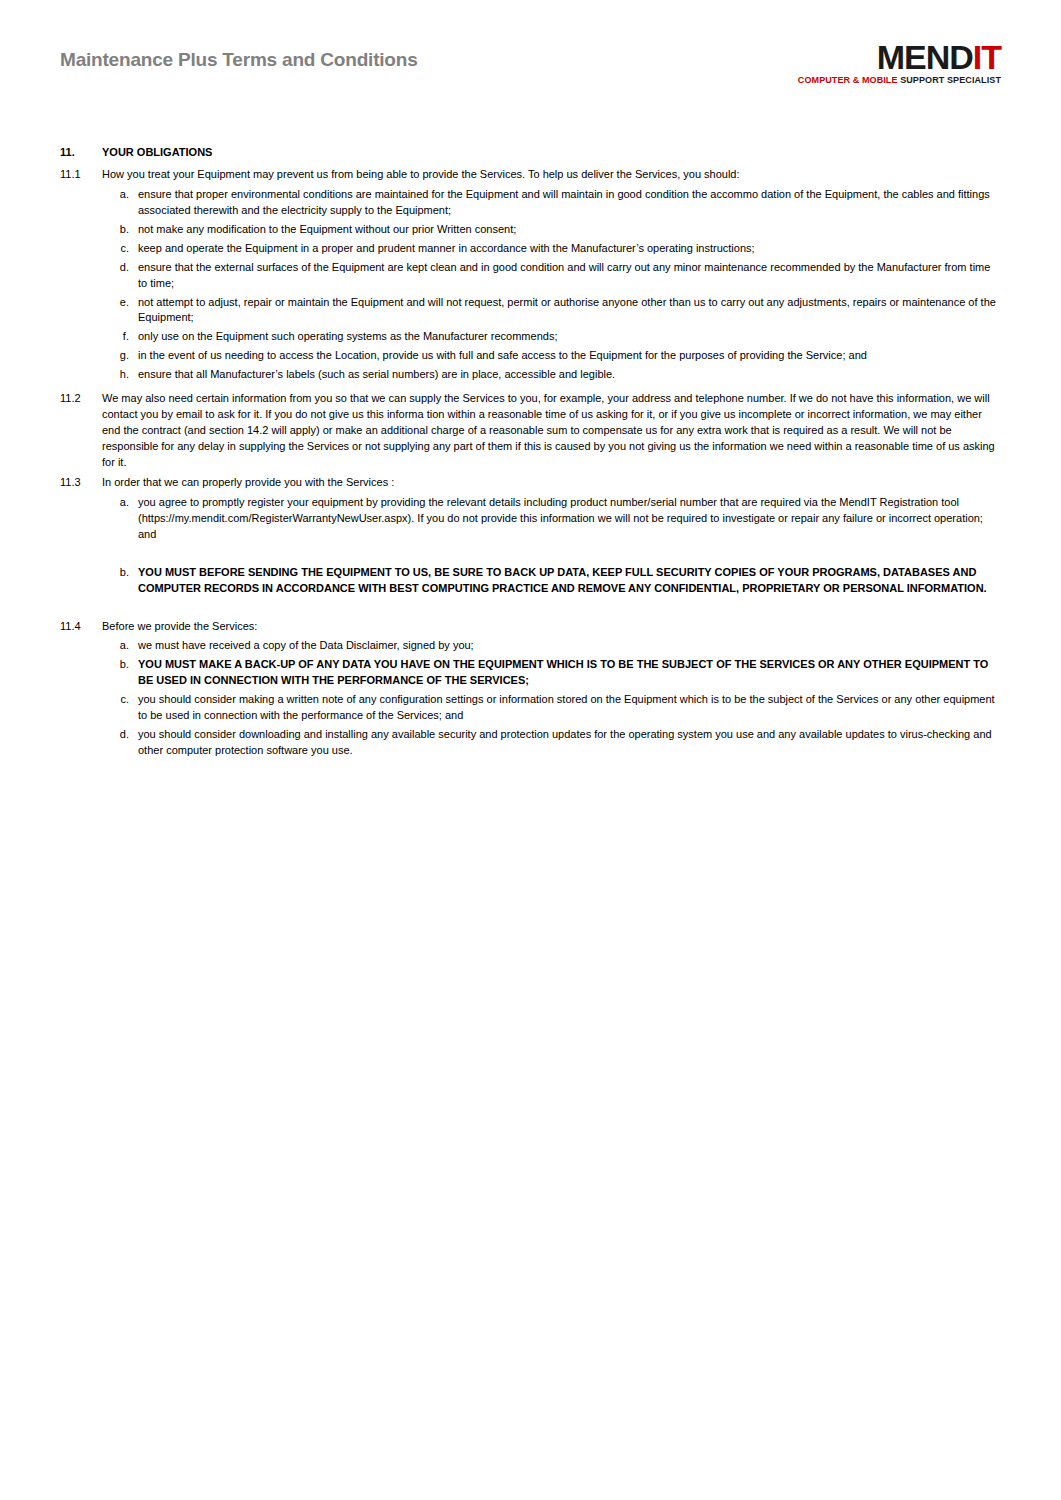Maintenance Plus Terms and Conditions
MEND IT
COMPUTER & MOBILE SUPPORT SPECIALIST
11. YOUR OBLIGATIONS
11.1
How you treat your Equipment may prevent us from being able to provide the Services. To help us deliver the Services, you should:
ensure that proper environmental conditions are maintained for the Equipment and will maintain in good condition the accommo dation of the Equipment, the cables and fittings associated therewith and the electricity supply to the Equipment;
not make any modification to the Equipment without our prior Written consent;
keep and operate the Equipment in a proper and prudent manner in accordance with the Manufacturer’s operating instructions;
ensure that the external surfaces of the Equipment are kept clean and in good condition and will carry out any minor maintenance recommended by the Manufacturer from time to time;
not attempt to adjust, repair or maintain the Equipment and will not request, permit or authorise anyone other than us to carry out any adjustments, repairs or maintenance of the Equipment;
only use on the Equipment such operating systems as the Manufacturer recommends;
in the event of us needing to access the Location, provide us with full and safe access to the Equipment for the purposes of providing the Service; and
ensure that all Manufacturer’s labels (such as serial numbers) are in place, accessible and legible.
11.2
We may also need certain information from you so that we can supply the Services to you, for example, your address and telephone number. If we do not have this information, we will contact you by email to ask for it. If you do not give us this informa tion within a reasonable time of us asking for it, or if you give us incomplete or incorrect information, we may either end the contract (and section 14.2 will apply) or make an additional charge of a reasonable sum to compensate us for any extra work that is required as a result. We will not be responsible for any delay in supplying the Services or not supplying any part of them if this is caused by you not giving us the information we need within a reasonable time of us asking for it.
11.3
In order that we can properly provide you with the Services :
you agree to promptly register your equipment by providing the relevant details including product number/serial number that are required via the MendIT Registration tool (https://my.mendit.com/RegisterWarrantyNewUser.aspx). If you do not provide this information we will not be required to investigate or repair any failure or incorrect operation; and
YOU MUST BEFORE SENDING THE EQUIPMENT TO US, BE SURE TO BACK UP DATA, KEEP FULL SECURITY COPIES OF YOUR PROGRAMS, DATABASES AND COMPUTER RECORDS IN ACCORDANCE WITH BEST COMPUTING PRACTICE AND REMOVE ANY CONFIDENTIAL, PROPRIETARY OR PERSONAL INFORMATION.
11.4
Before we provide the Services:
we must have received a copy of the Data Disclaimer, signed by you;
YOU MUST MAKE A BACK-UP OF ANY DATA YOU HAVE ON THE EQUIPMENT WHICH IS TO BE THE SUBJECT OF THE SERVICES OR ANY OTHER EQUIPMENT TO BE USED IN CONNECTION WITH THE PERFORMANCE OF THE SERVICES;
you should consider making a written note of any configuration settings or information stored on the Equipment which is to be the subject of the Services or any other equipment to be used in connection with the performance of the Services; and
you should consider downloading and installing any available security and protection updates for the operating system you use and any available updates to virus-checking and other computer protection software you use.